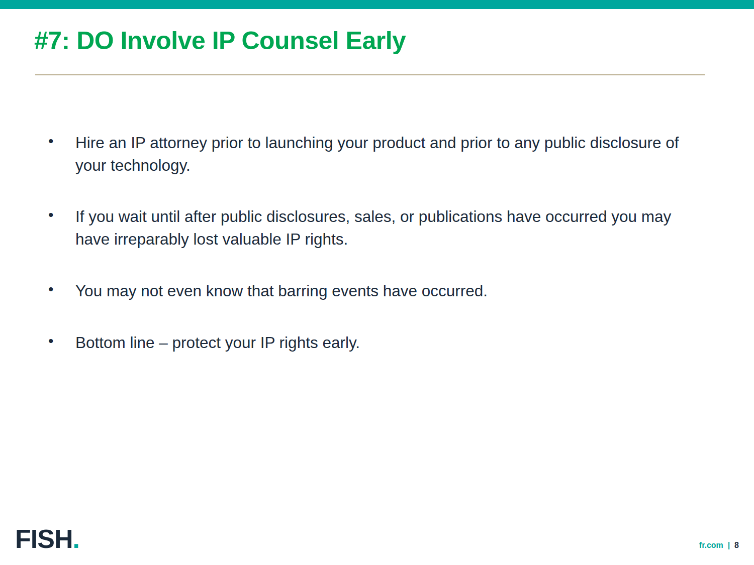#7: DO Involve IP Counsel Early
Hire an IP attorney prior to launching your product and prior to any public disclosure of your technology.
If you wait until after public disclosures, sales, or publications have occurred you may have irreparably lost valuable IP rights.
You may not even know that barring events have occurred.
Bottom line – protect your IP rights early.
FISH.
fr.com | 8